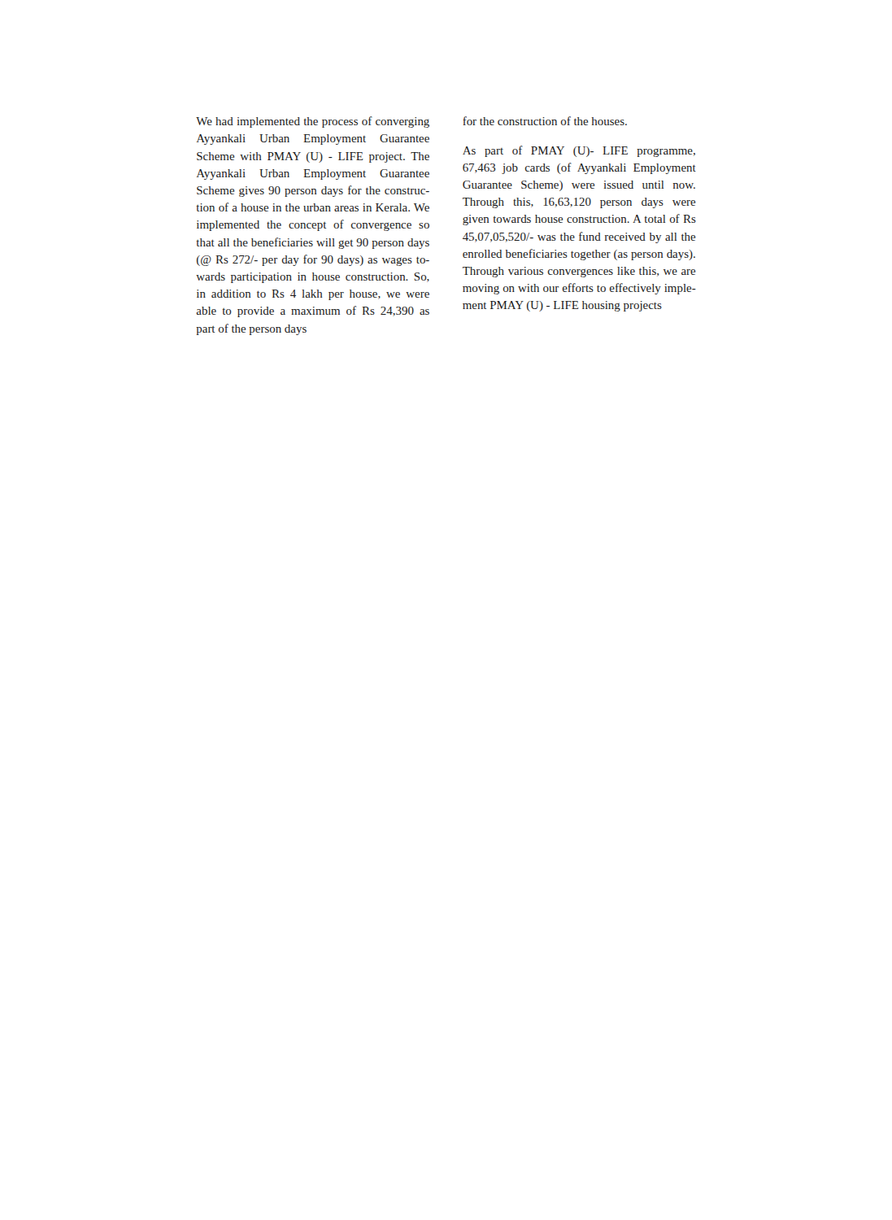We had implemented the process of converging Ayyankali Urban Employment Guarantee Scheme with PMAY (U) - LIFE project. The Ayyankali Urban Employment Guarantee Scheme gives 90 person days for the construction of a house in the urban areas in Kerala. We implemented the concept of convergence so that all the beneficiaries will get 90 person days (@ Rs 272/- per day for 90 days) as wages towards participation in house construction. So, in addition to Rs 4 lakh per house, we were able to provide a maximum of Rs 24,390 as part of the person days
for the construction of the houses.
As part of PMAY (U)- LIFE programme, 67,463 job cards (of Ayyankali Employment Guarantee Scheme) were issued until now. Through this, 16,63,120 person days were given towards house construction. A total of Rs 45,07,05,520/- was the fund received by all the enrolled beneficiaries together (as person days). Through various convergences like this, we are moving on with our efforts to effectively implement PMAY (U) - LIFE housing projects